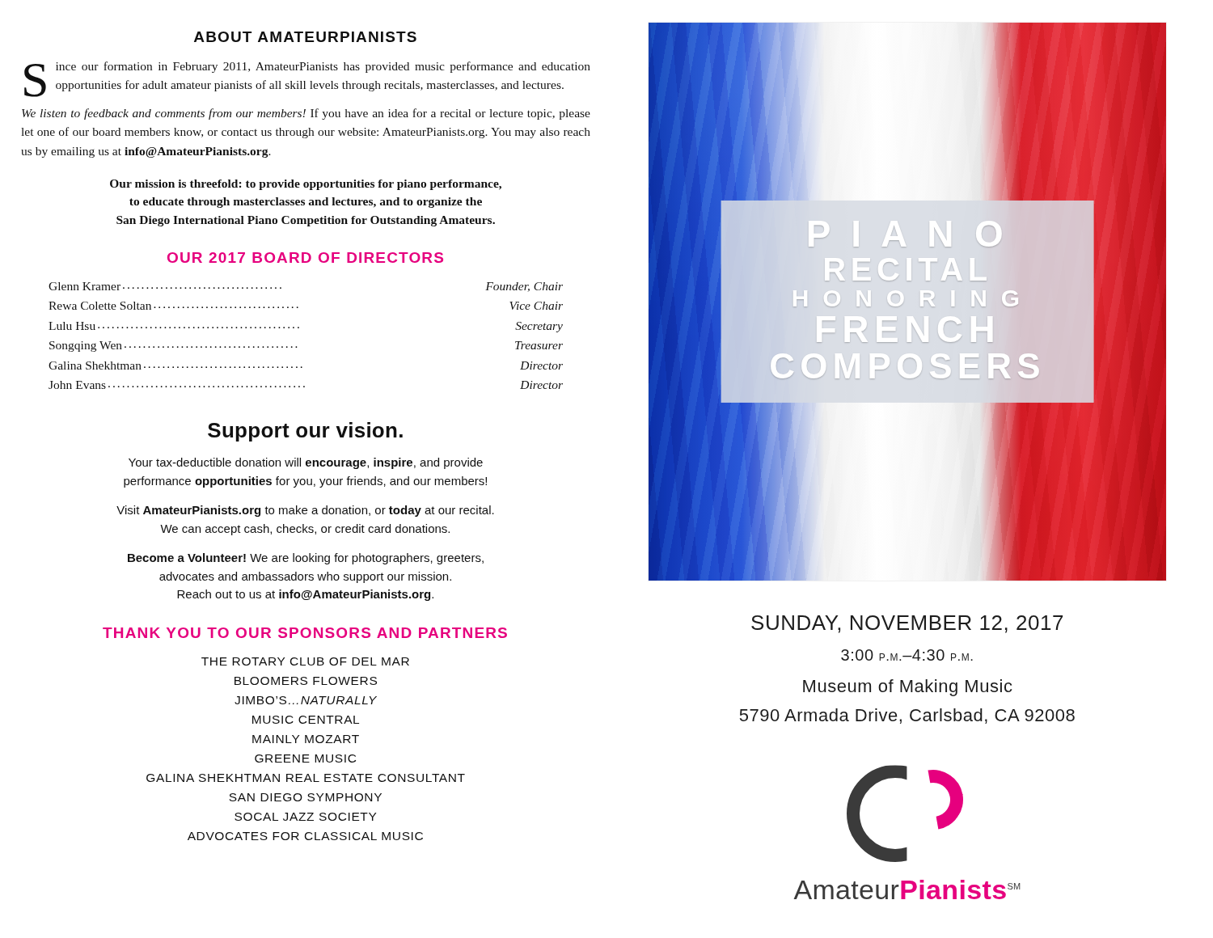About AmateurPianists
Since our formation in February 2011, AmateurPianists has provided music performance and education opportunities for adult amateur pianists of all skill levels through recitals, masterclasses, and lectures.
We listen to feedback and comments from our members! If you have an idea for a recital or lecture topic, please let one of our board members know, or contact us through our website: AmateurPianists.org. You may also reach us by emailing us at info@AmateurPianists.org.
Our mission is threefold: to provide opportunities for piano performance,
to educate through masterclasses and lectures, and to organize the
San Diego International Piano Competition for Outstanding Amateurs.
Our 2017 Board of Directors
Glenn Kramer.................................. Founder, Chair
Rewa Colette Soltan............................... Vice Chair
Lulu Hsu........................................... Secretary
Songqing Wen..................................... Treasurer
Galina Shekhtman.................................. Director
John Evans.......................................... Director
Support our vision.
Your tax-deductible donation will encourage, inspire, and provide
performance opportunities for you, your friends, and our members!
Visit AmateurPianists.org to make a donation, or today at our recital.
We can accept cash, checks, or credit card donations.
Become a Volunteer! We are looking for photographers, greeters,
advocates and ambassadors who support our mission.
Reach out to us at info@AmateurPianists.org.
Thank you to our sponsors and partners
The Rotary Club of Del Mar
Bloomers Flowers
Jimbo’s…Naturally
Music Central
Mainly Mozart
Greene Music
Galina Shekhtman Real Estate Consultant
San Diego Symphony
SoCal Jazz Society
Advocates for Classical Music
P I A N O RECITAL H O N O R I N G FRENCH COMPOSERS
SUNDAY, NOVEMBER 12, 2017 3:00 p.m.–4:30 p.m. Museum of Making Music 5790 Armada Drive, Carlsbad, CA 92008
Amateur PianistsSM